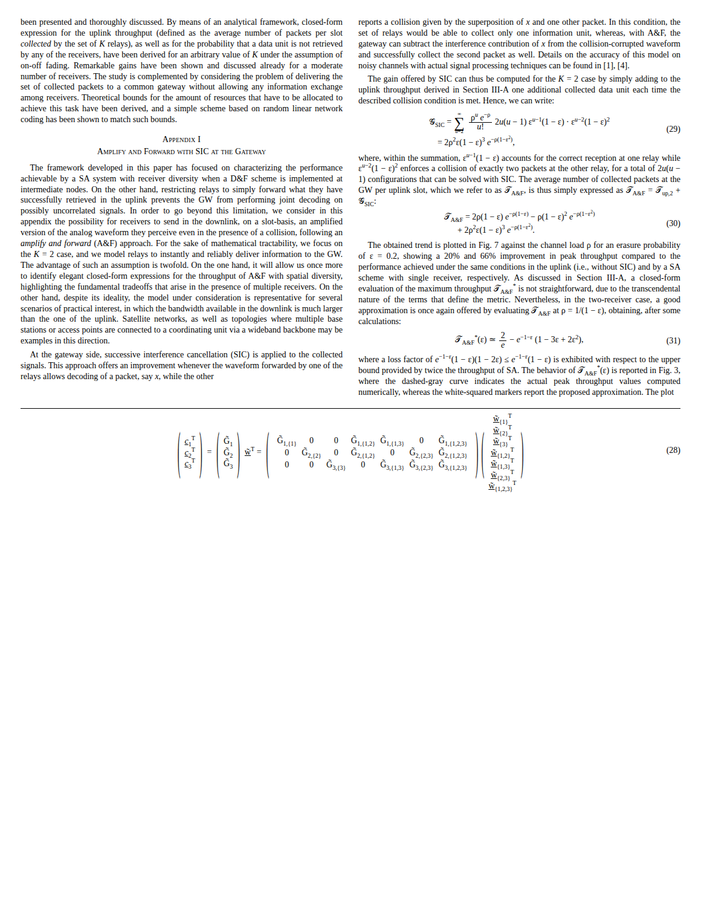been presented and thoroughly discussed. By means of an analytical framework, closed-form expression for the uplink throughput (defined as the average number of packets per slot collected by the set of K relays), as well as for the probability that a data unit is not retrieved by any of the receivers, have been derived for an arbitrary value of K under the assumption of on-off fading. Remarkable gains have been shown and discussed already for a moderate number of receivers. The study is complemented by considering the problem of delivering the set of collected packets to a common gateway without allowing any information exchange among receivers. Theoretical bounds for the amount of resources that have to be allocated to achieve this task have been derived, and a simple scheme based on random linear network coding has been shown to match such bounds.
Appendix I
Amplify and Forward with SIC at the Gateway
The framework developed in this paper has focused on characterizing the performance achievable by a SA system with receiver diversity when a D&F scheme is implemented at intermediate nodes. On the other hand, restricting relays to simply forward what they have successfully retrieved in the uplink prevents the GW from performing joint decoding on possibly uncorrelated signals. In order to go beyond this limitation, we consider in this appendix the possibility for receivers to send in the downlink, on a slot-basis, an amplified version of the analog waveform they perceive even in the presence of a collision, following an amplify and forward (A&F) approach. For the sake of mathematical tractability, we focus on the K = 2 case, and we model relays to instantly and reliably deliver information to the GW. The advantage of such an assumption is twofold. On the one hand, it will allow us once more to identify elegant closed-form expressions for the throughput of A&F with spatial diversity, highlighting the fundamental tradeoffs that arise in the presence of multiple receivers. On the other hand, despite its ideality, the model under consideration is representative for several scenarios of practical interest, in which the bandwidth available in the downlink is much larger than the one of the uplink. Satellite networks, as well as topologies where multiple base stations or access points are connected to a coordinating unit via a wideband backbone may be examples in this direction.
At the gateway side, successive interference cancellation (SIC) is applied to the collected signals. This approach offers an improvement whenever the waveform forwarded by one of the relays allows decoding of a packet, say x, while the other
reports a collision given by the superposition of x and one other packet. In this condition, the set of relays would be able to collect only one information unit, whereas, with A&F, the gateway can subtract the interference contribution of x from the collision-corrupted waveform and successfully collect the second packet as well. Details on the accuracy of this model on noisy channels with actual signal processing techniques can be found in [1], [4].
The gain offered by SIC can thus be computed for the K = 2 case by simply adding to the uplink throughput derived in Section III-A one additional collected data unit each time the described collision condition is met. Hence, we can write:
𝒢SIC = ∞ ∑ u=2 ρu e−ρ u! 2u(u − 1) εu−1(1 − ε) · εu−2(1 − ε)2 = 2ρ2ε(1 − ε)3 e−ρ(1−ε2), (29)
where, within the summation, εu−1(1 − ε) accounts for the correct reception at one relay while εu−2(1 − ε)2 enforces a collision of exactly two packets at the other relay, for a total of 2u(u − 1) configurations that can be solved with SIC. The average number of collected packets at the GW per uplink slot, which we refer to as 𝒯A&F, is thus simply expressed as 𝒯A&F = 𝒯up,2 + 𝒢SIC:
𝒯A&F = 2ρ(1 − ε) e−ρ(1−ε) − ρ(1 − ε)2 e−ρ(1−ε2) + 2ρ2ε(1 − ε)3 e−ρ(1−ε2). (30)
The obtained trend is plotted in Fig. 7 against the channel load ρ for an erasure probability of ε = 0.2, showing a 20% and 66% improvement in peak throughput compared to the performance achieved under the same conditions in the uplink (i.e., without SIC) and by a SA scheme with single receiver, respectively. As discussed in Section III-A, a closed-form evaluation of the maximum throughput 𝒯A&F* is not straightforward, due to the transcendental nature of the terms that define the metric. Nevertheless, in the two-receiver case, a good approximation is once again offered by evaluating 𝒯A&F at ρ = 1/(1 − ε), obtaining, after some calculations:
𝒯A&F*(ε) ≃ 2 e − e−1−ε (1 − 3ε + 2ε2), (31)
where a loss factor of e−1−ε(1 − ε)(1 − 2ε) ≤ e−1−ε(1 − ε) is exhibited with respect to the upper bound provided by twice the throughput of SA. The behavior of 𝒯A&F*(ε) is reported in Fig. 3, where the dashed-gray curve indicates the actual peak throughput values computed numerically, whereas the white-squared markers report the proposed approximation. The plot
(
| c 1 T |
| c 2 T |
| c 3 T |
) = (
| G̃ 1 |
| G̃ 2 |
| G̃ 3 |
) w̃T = (
| G̃ 1,{1} | 0 | 0 | G̃ 1,{1,2} | G̃ 1,{1,3} | 0 | G̃ 1,{1,2,3} |
| 0 | G̃ 2,{2} | 0 | G̃ 2,{1,2} | 0 | G̃ 2,{2,3} | G̃ 2,{1,2,3} |
| 0 | 0 | G̃ 3,{3} | 0 | G̃ 3,{1,3} | G̃ 3,{2,3} | G̃ 3,{1,2,3} |
) (
| w̃ {1} T |
| w̃ {2} T |
| w̃ {3} T |
| w̃ {1,2} T |
| w̃ {1,3} T |
| w̃ {2,3} T |
| w̃ {1,2,3} T |
) (28)